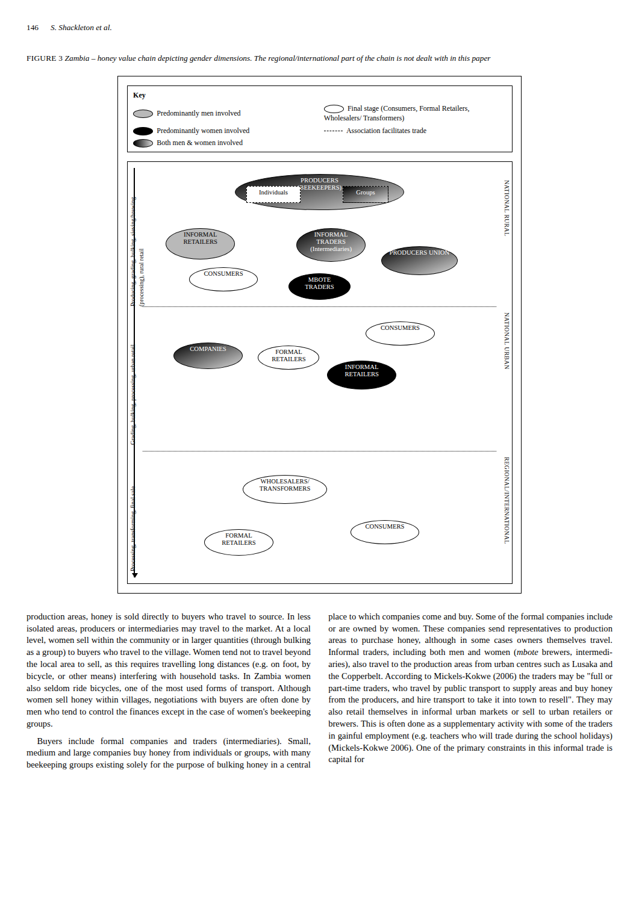146 S. Shackleton et al.
FIGURE 3 Zambia – honey value chain depicting gender dimensions. The regional/international part of the chain is not dealt with in this paper
Key
Predominantly men involved
Final stage (Consumers, Formal Retailers, Wholesalers/ Transformers)
Predominantly women involved
Association facilitates trade
Both men & women involved
Producing, grading, bulking, sieving/brewing (processing), rural retail
Grading, bulking, processing, urban retail
Processing, transforming, final sale
NATIONAL RURAL
NATIONAL URBAN
REGIONAL/INTERNATIONAL
PRODUCERS
(BEEKEEPERS)
Individuals
Groups
INFORMAL
RETAILERS
INFORMAL
TRADERS
(Intermediaries)
PRODUCERS UNION
CONSUMERS
MBOTE
TRADERS
COMPANIES
FORMAL
RETAILERS
INFORMAL
RETAILERS
CONSUMERS
WHOLESALERS/
TRANSFORMERS
FORMAL
RETAILERS
CONSUMERS
production areas, honey is sold directly to buyers who travel to source. In less isolated areas, producers or intermediaries may travel to the market. At a local level, women sell within the community or in larger quantities (through bulking as a group) to buyers who travel to the village. Women tend not to travel beyond the local area to sell, as this requires travelling long distances (e.g. on foot, by bicycle, or other means) interfering with household tasks. In Zambia women also seldom ride bicycles, one of the most used forms of transport. Although women sell honey within villages, negotiations with buyers are often done by men who tend to control the finances except in the case of women's beekeeping groups.
Buyers include formal companies and traders (intermediaries). Small, medium and large companies buy honey from individuals or groups, with many beekeeping groups existing solely for the purpose of bulking honey in a central place to which companies come and buy. Some of the formal companies include or are owned by women. These companies send representatives to production areas to purchase honey, although in some cases owners themselves travel. Informal traders, including both men and women (mbote brewers, intermediaries), also travel to the production areas from urban centres such as Lusaka and the Copperbelt. According to Mickels-Kokwe (2006) the traders may be "full or part-time traders, who travel by public transport to supply areas and buy honey from the producers, and hire transport to take it into town to resell". They may also retail themselves in informal urban markets or sell to urban retailers or brewers. This is often done as a supplementary activity with some of the traders in gainful employment (e.g. teachers who will trade during the school holidays) (Mickels-Kokwe 2006). One of the primary constraints in this informal trade is capital for